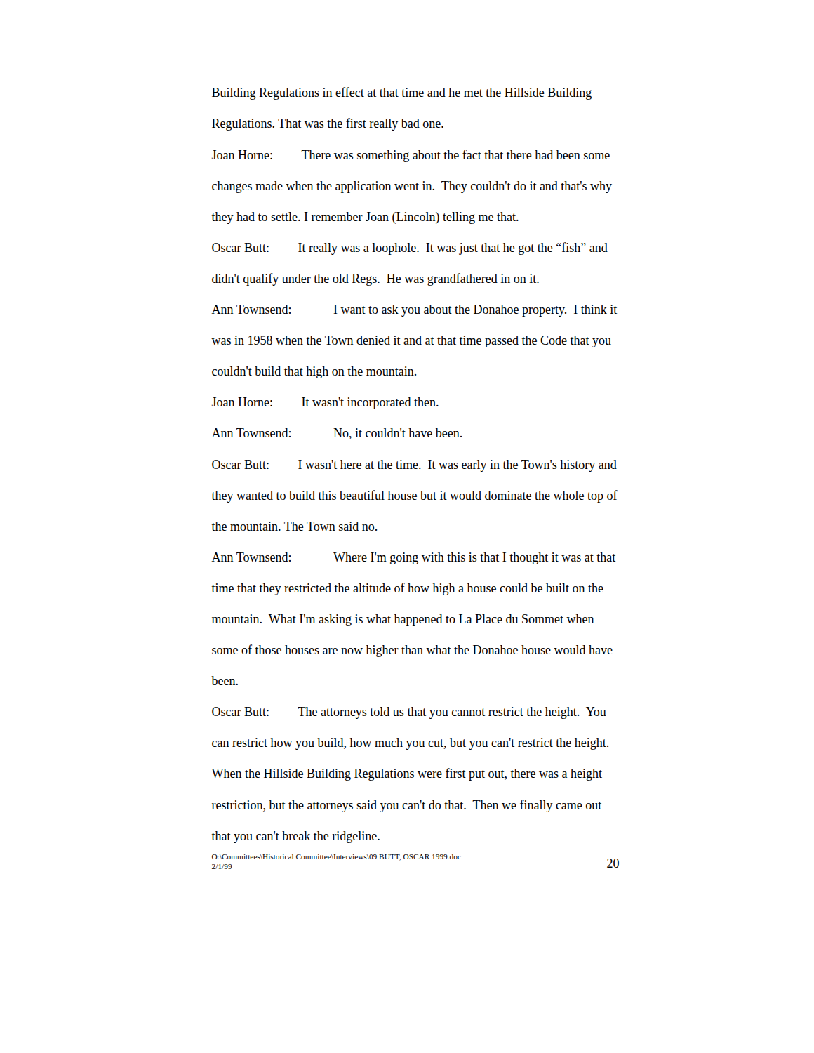Building Regulations in effect at that time and he met the Hillside Building Regulations. That was the first really bad one.
Joan Horne: There was something about the fact that there had been some changes made when the application went in. They couldn't do it and that's why they had to settle. I remember Joan (Lincoln) telling me that.
Oscar Butt: It really was a loophole. It was just that he got the “fish” and didn't qualify under the old Regs. He was grandfathered in on it.
Ann Townsend: I want to ask you about the Donahoe property. I think it was in 1958 when the Town denied it and at that time passed the Code that you couldn't build that high on the mountain.
Joan Horne: It wasn't incorporated then.
Ann Townsend: No, it couldn't have been.
Oscar Butt: I wasn't here at the time. It was early in the Town's history and they wanted to build this beautiful house but it would dominate the whole top of the mountain. The Town said no.
Ann Townsend: Where I'm going with this is that I thought it was at that time that they restricted the altitude of how high a house could be built on the mountain. What I'm asking is what happened to La Place du Sommet when some of those houses are now higher than what the Donahoe house would have been.
Oscar Butt: The attorneys told us that you cannot restrict the height. You can restrict how you build, how much you cut, but you can't restrict the height. When the Hillside Building Regulations were first put out, there was a height restriction, but the attorneys said you can't do that. Then we finally came out that you can't break the ridgeline.
O:\Committees\Historical Committee\Interviews\09 BUTT, OSCAR 1999.doc
2/1/99
20